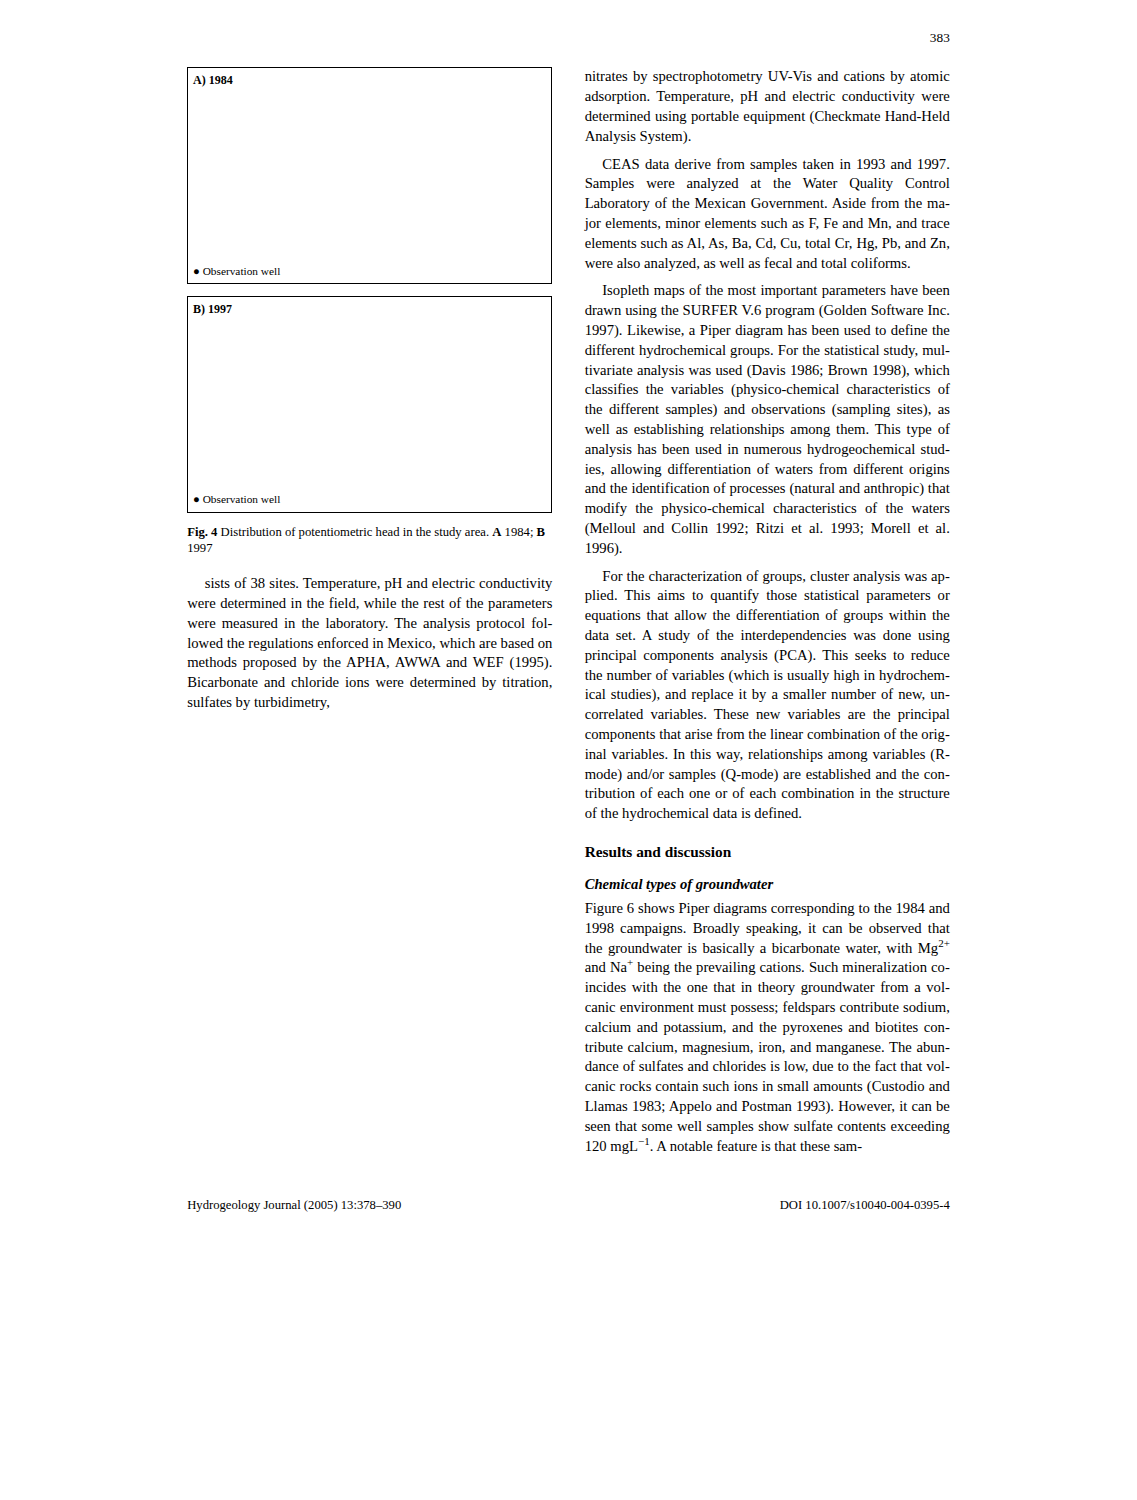383
A) 1984
Labels on map: Alzate Reservoir; Sierra de las Cruces; contour values 2540, 2560, 2560, 2580, 2580, 2600, 2620, 2620, 2580; TOLUCA; Lerma; Metepec; Almoloya del Río; Nevado de Toluca; N (north arrow); scale 0, 10, 20 km.
● Observation well
B) 1997
Labels on map: Alzate Reservoir; Sierra de las Cruces; contour values 2540, 2560, 2580, 2600, 2560, 2580, 2600; TOLUCA; Lerma; Metepec; Almoloya del Río; Nevado de Toluca; N (north arrow); scale 0, 10, 20 km.
● Observation well
Fig. 4 Distribution of potentiometric head in the study area. A 1984; B 1997
sists of 38 sites. Temperature, pH and electric conductivity were determined in the field, while the rest of the parameters were measured in the laboratory. The analysis protocol followed the regulations enforced in Mexico, which are based on methods proposed by the APHA, AWWA and WEF (1995). Bicarbonate and chloride ions were determined by titration, sulfates by turbidimetry,
nitrates by spectrophotometry UV-Vis and cations by atomic adsorption. Temperature, pH and electric conductivity were determined using portable equipment (Checkmate Hand-Held Analysis System).
CEAS data derive from samples taken in 1993 and 1997. Samples were analyzed at the Water Quality Control Laboratory of the Mexican Government. Aside from the major elements, minor elements such as F, Fe and Mn, and trace elements such as Al, As, Ba, Cd, Cu, total Cr, Hg, Pb, and Zn, were also analyzed, as well as fecal and total coliforms.
Isopleth maps of the most important parameters have been drawn using the SURFER V.6 program (Golden Software Inc. 1997). Likewise, a Piper diagram has been used to define the different hydrochemical groups. For the statistical study, multivariate analysis was used (Davis 1986; Brown 1998), which classifies the variables (physico-chemical characteristics of the different samples) and observations (sampling sites), as well as establishing relationships among them. This type of analysis has been used in numerous hydrogeochemical studies, allowing differentiation of waters from different origins and the identification of processes (natural and anthropic) that modify the physico-chemical characteristics of the waters (Melloul and Collin 1992; Ritzi et al. 1993; Morell et al. 1996).
For the characterization of groups, cluster analysis was applied. This aims to quantify those statistical parameters or equations that allow the differentiation of groups within the data set. A study of the interdependencies was done using principal components analysis (PCA). This seeks to reduce the number of variables (which is usually high in hydrochemical studies), and replace it by a smaller number of new, uncorrelated variables. These new variables are the principal components that arise from the linear combination of the original variables. In this way, relationships among variables (R-mode) and/or samples (Q-mode) are established and the contribution of each one or of each combination in the structure of the hydrochemical data is defined.
Results and discussion
Chemical types of groundwater
Figure 6 shows Piper diagrams corresponding to the 1984 and 1998 campaigns. Broadly speaking, it can be observed that the groundwater is basically a bicarbonate water, with Mg2+ and Na+ being the prevailing cations. Such mineralization coincides with the one that in theory groundwater from a volcanic environment must possess; feldspars contribute sodium, calcium and potassium, and the pyroxenes and biotites contribute calcium, magnesium, iron, and manganese. The abundance of sulfates and chlorides is low, due to the fact that volcanic rocks contain such ions in small amounts (Custodio and Llamas 1983; Appelo and Postman 1993). However, it can be seen that some well samples show sulfate contents exceeding 120 mgL−1. A notable feature is that these sam-
Hydrogeology Journal (2005) 13:378–390 DOI 10.1007/s10040-004-0395-4